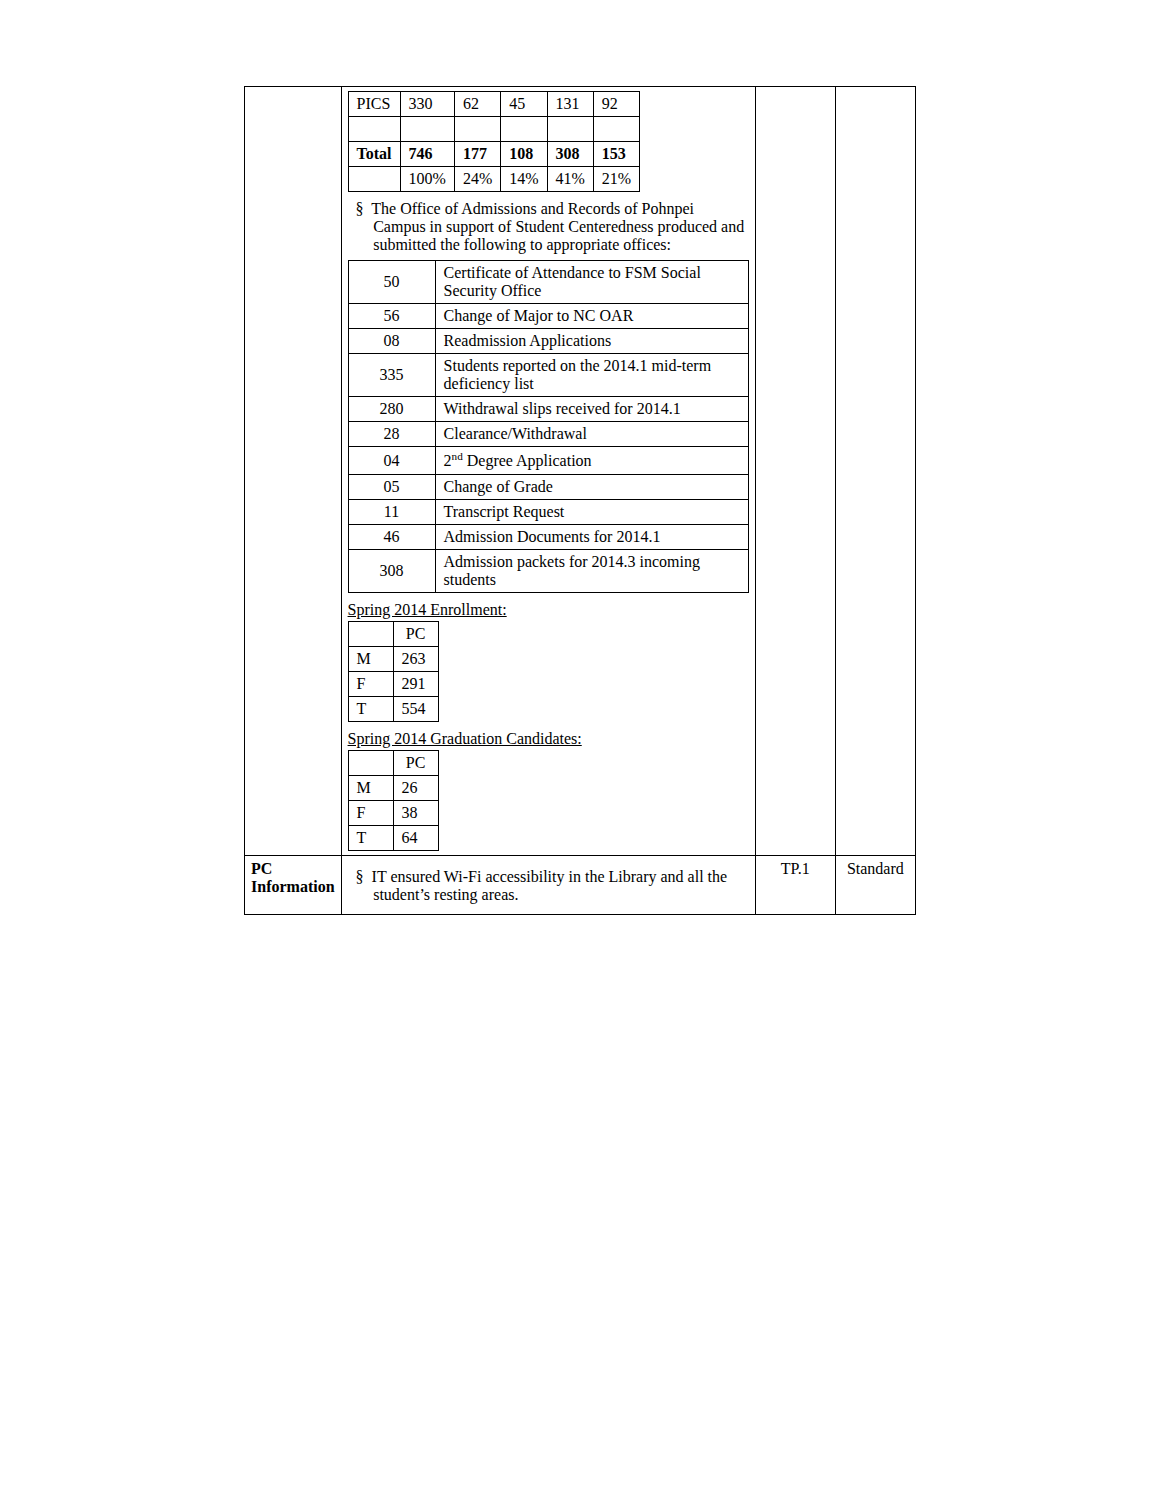| | / PICS / 330 / 62 / 45 / 131 / 92 / / Total / 746 / 177 / 108 / 308 / 153 / / / 100% / 24% / 14% / 41% / 21% / § The Office of Admissions and Records of Pohnpei Campus in support of Student Centeredness produced and submitted the following to appropriate offices: / 50 / Certificate of Attendance to FSM Social Security Office / / 56 / Change of Major to NC OAR / / 08 / Readmission Applications / / 335 / Students reported on the 2014.1 mid-term deficiency list / / 280 / Withdrawal slips received for 2014.1 / / 28 / Clearance/Withdrawal / / 04 / 2 nd Degree Application / / 05 / Change of Grade / / 11 / Transcript Request / / 46 / Admission Documents for 2014.1 / / 308 / Admission packets for 2014.3 incoming students / Spring 2014 Enrollment: / / PC / / M / 263 / / F / 291 / / T / 554 / Spring 2014 Graduation Candidates: / / PC / / M / 26 / / F / 38 / / T / 64 / | | |
| PC Information | § IT ensured Wi-Fi accessibility in the Library and all the student’s resting areas. | TP.1 | Standard |